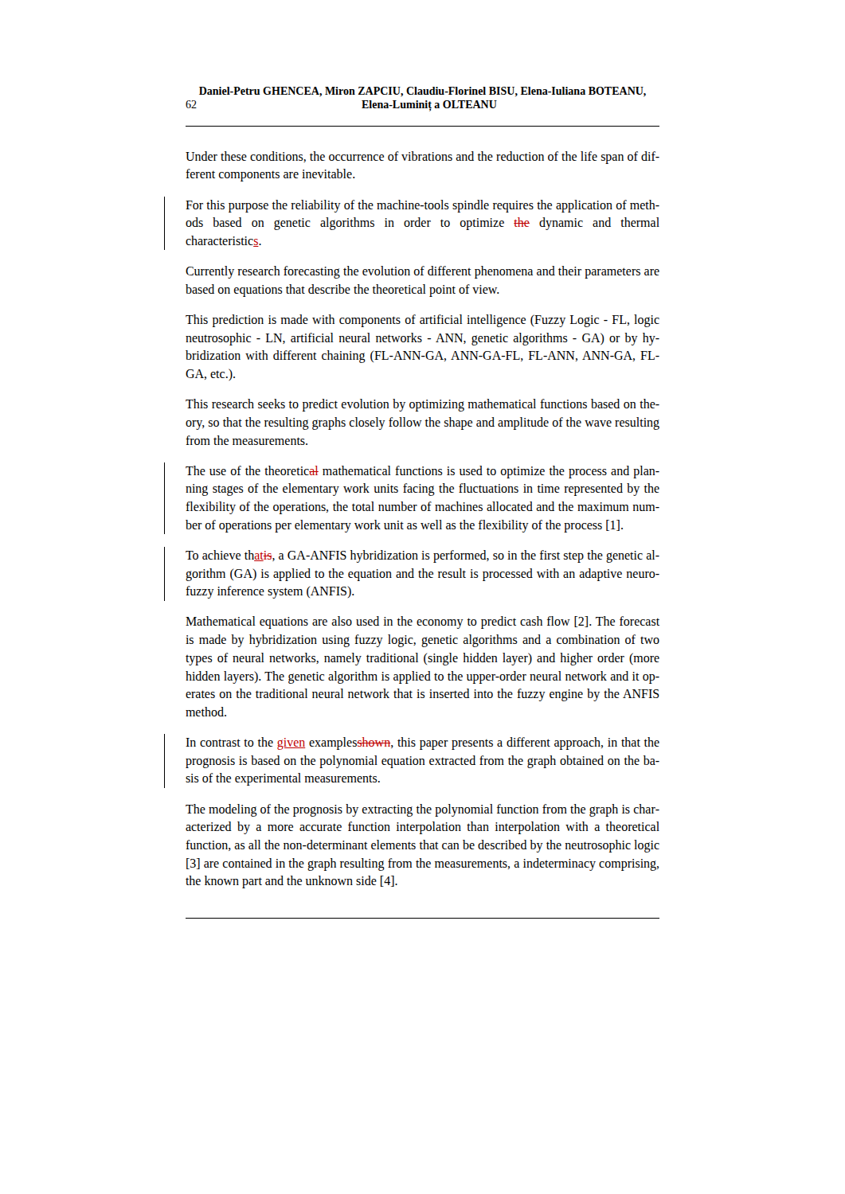Daniel-Petru GHENCEA, Miron ZAPCIU, Claudiu-Florinel BISU, Elena-Iuliana BOTEANU,
62 Elena-Luminiț a OLTEANU
Under these conditions, the occurrence of vibrations and the reduction of the life span of different components are inevitable.
For this purpose the reliability of the machine-tools spindle requires the application of methods based on genetic algorithms in order to optimize the dynamic and thermal characteristics.
Currently research forecasting the evolution of different phenomena and their parameters are based on equations that describe the theoretical point of view.
This prediction is made with components of artificial intelligence (Fuzzy Logic - FL, logic neutrosophic - LN, artificial neural networks - ANN, genetic algorithms - GA) or by hybridization with different chaining (FL-ANN-GA, ANN-GA-FL, FL-ANN, ANN-GA, FL-GA, etc.).
This research seeks to predict evolution by optimizing mathematical functions based on theory, so that the resulting graphs closely follow the shape and amplitude of the wave resulting from the measurements.
The use of the theoretical mathematical functions is used to optimize the process and planning stages of the elementary work units facing the fluctuations in time represented by the flexibility of the operations, the total number of machines allocated and the maximum number of operations per elementary work unit as well as the flexibility of the process [1].
To achieve that is, a GA-ANFIS hybridization is performed, so in the first step the genetic algorithm (GA) is applied to the equation and the result is processed with an adaptive neuro-fuzzy inference system (ANFIS).
Mathematical equations are also used in the economy to predict cash flow [2]. The forecast is made by hybridization using fuzzy logic, genetic algorithms and a combination of two types of neural networks, namely traditional (single hidden layer) and higher order (more hidden layers). The genetic algorithm is applied to the upper-order neural network and it operates on the traditional neural network that is inserted into the fuzzy engine by the ANFIS method.
In contrast to the given examplesshown, this paper presents a different approach, in that the prognosis is based on the polynomial equation extracted from the graph obtained on the basis of the experimental measurements.
The modeling of the prognosis by extracting the polynomial function from the graph is characterized by a more accurate function interpolation than interpolation with a theoretical function, as all the non-determinant elements that can be described by the neutrosophic logic [3] are contained in the graph resulting from the measurements, a indeterminacy comprising, the known part and the unknown side [4].